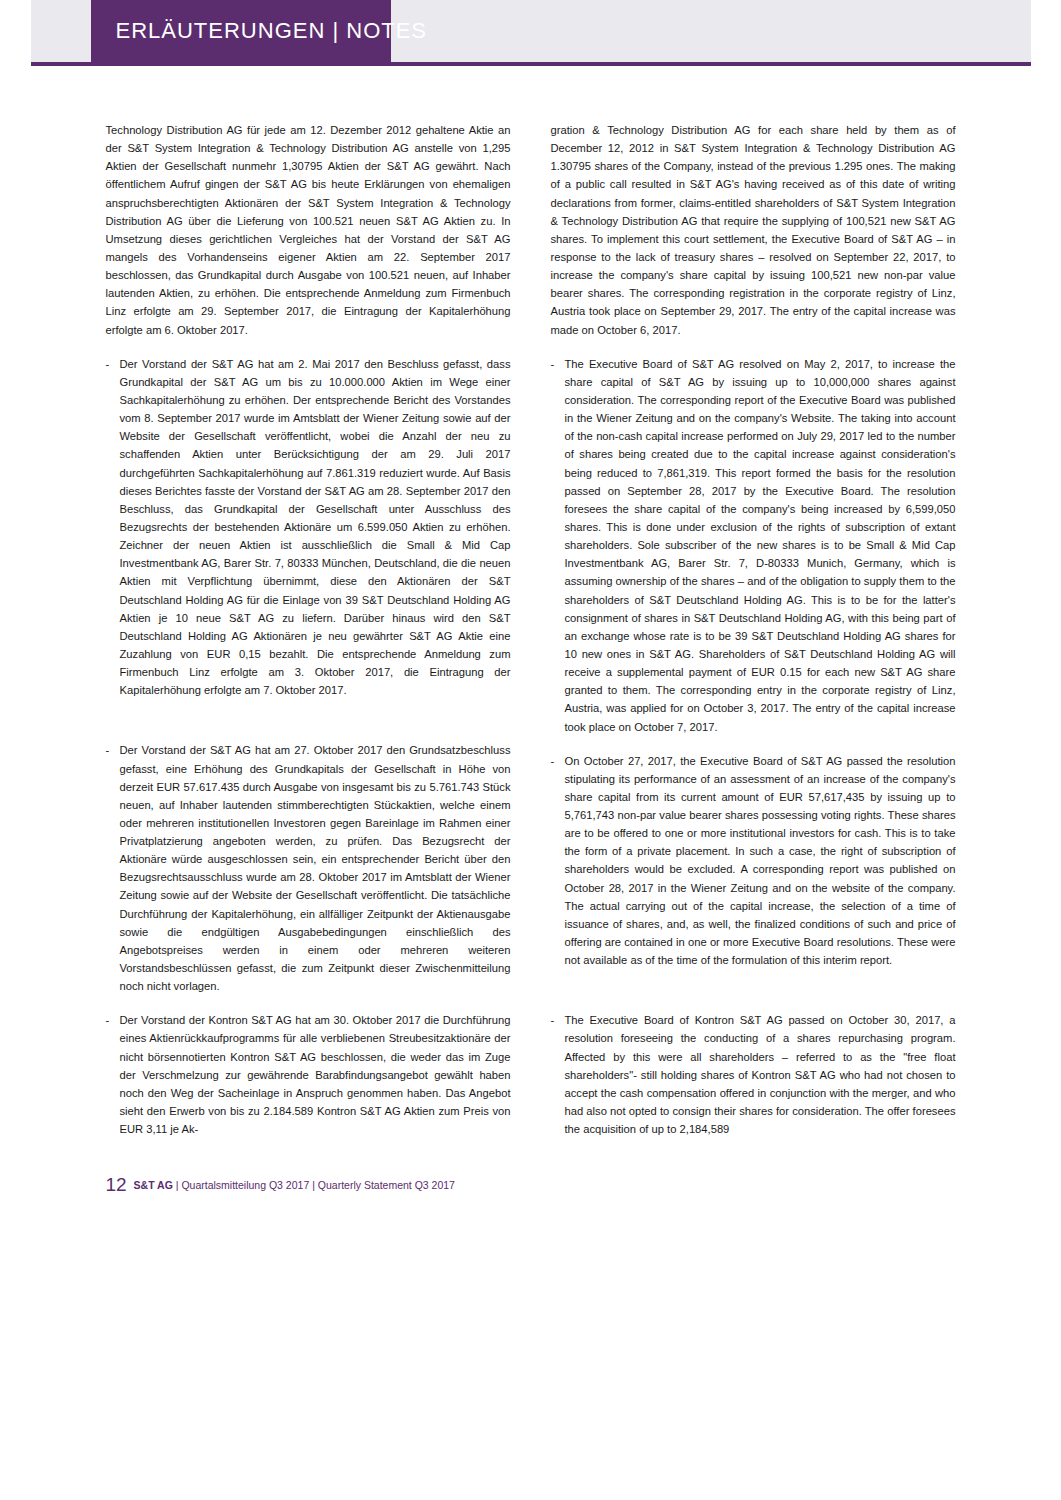ERLÄUTERUNGEN | NOTES
Technology Distribution AG für jede am 12. Dezember 2012 gehaltene Aktie an der S&T System Integration & Technology Distribution AG anstelle von 1,295 Aktien der Gesellschaft nunmehr 1,30795 Aktien der S&T AG gewährt. Nach öffentlichem Aufruf gingen der S&T AG bis heute Erklärungen von ehemaligen anspruchsberechtigten Aktionären der S&T System Integration & Technology Distribution AG über die Lieferung von 100.521 neuen S&T AG Aktien zu. In Umsetzung dieses gerichtlichen Vergleiches hat der Vorstand der S&T AG mangels des Vorhandenseins eigener Aktien am 22. September 2017 beschlossen, das Grundkapital durch Ausgabe von 100.521 neuen, auf Inhaber lautenden Aktien, zu erhöhen. Die entsprechende Anmeldung zum Firmenbuch Linz erfolgte am 29. September 2017, die Eintragung der Kapitalerhöhung erfolgte am 6. Oktober 2017.
Der Vorstand der S&T AG hat am 2. Mai 2017 den Beschluss gefasst, dass Grundkapital der S&T AG um bis zu 10.000.000 Aktien im Wege einer Sachkapitalerhöhung zu erhöhen. Der entsprechende Bericht des Vorstandes vom 8. September 2017 wurde im Amtsblatt der Wiener Zeitung sowie auf der Website der Gesellschaft veröffentlicht, wobei die Anzahl der neu zu schaffenden Aktien unter Berücksichtigung der am 29. Juli 2017 durchgeführten Sachkapitalerhöhung auf 7.861.319 reduziert wurde. Auf Basis dieses Berichtes fasste der Vorstand der S&T AG am 28. September 2017 den Beschluss, das Grundkapital der Gesellschaft unter Ausschluss des Bezugsrechts der bestehenden Aktionäre um 6.599.050 Aktien zu erhöhen. Zeichner der neuen Aktien ist ausschließlich die Small & Mid Cap Investmentbank AG, Barer Str. 7, 80333 München, Deutschland, die die neuen Aktien mit Verpflichtung übernimmt, diese den Aktionären der S&T Deutschland Holding AG für die Einlage von 39 S&T Deutschland Holding AG Aktien je 10 neue S&T AG zu liefern. Darüber hinaus wird den S&T Deutschland Holding AG Aktionären je neu gewährter S&T AG Aktie eine Zuzahlung von EUR 0,15 bezahlt. Die entsprechende Anmeldung zum Firmenbuch Linz erfolgte am 3. Oktober 2017, die Eintragung der Kapitalerhöhung erfolgte am 7. Oktober 2017.
Der Vorstand der S&T AG hat am 27. Oktober 2017 den Grundsatzbeschluss gefasst, eine Erhöhung des Grundkapitals der Gesellschaft in Höhe von derzeit EUR 57.617.435 durch Ausgabe von insgesamt bis zu 5.761.743 Stück neuen, auf Inhaber lautenden stimmberechtigten Stückaktien, welche einem oder mehreren institutionellen Investoren gegen Bareinlage im Rahmen einer Privatplatzierung angeboten werden, zu prüfen. Das Bezugsrecht der Aktionäre würde ausgeschlossen sein, ein entsprechender Bericht über den Bezugsrechtsausschluss wurde am 28. Oktober 2017 im Amtsblatt der Wiener Zeitung sowie auf der Website der Gesellschaft veröffentlicht. Die tatsächliche Durchführung der Kapitalerhöhung, ein allfälliger Zeitpunkt der Aktienausgabe sowie die endgültigen Ausgabebedingungen einschließlich des Angebotspreises werden in einem oder mehreren weiteren Vorstandsbeschlüssen gefasst, die zum Zeitpunkt dieser Zwischenmitteilung noch nicht vorlagen.
Der Vorstand der Kontron S&T AG hat am 30. Oktober 2017 die Durchführung eines Aktienrückkaufprogramms für alle verbliebenen Streubesitzaktionäre der nicht börsennotierten Kontron S&T AG beschlossen, die weder das im Zuge der Verschmelzung zur gewährende Barabfindungsangebot gewählt haben noch den Weg der Sacheinlage in Anspruch genommen haben. Das Angebot sieht den Erwerb von bis zu 2.184.589 Kontron S&T AG Aktien zum Preis von EUR 3,11 je Ak-
gration & Technology Distribution AG for each share held by them as of December 12, 2012 in S&T System Integration & Technology Distribution AG 1.30795 shares of the Company, instead of the previous 1.295 ones. The making of a public call resulted in S&T AG's having received as of this date of writing declarations from former, claims-entitled shareholders of S&T System Integration & Technology Distribution AG that require the supplying of 100,521 new S&T AG shares. To implement this court settlement, the Executive Board of S&T AG – in response to the lack of treasury shares – resolved on September 22, 2017, to increase the company's share capital by issuing 100,521 new non-par value bearer shares. The corresponding registration in the corporate registry of Linz, Austria took place on September 29, 2017. The entry of the capital increase was made on October 6, 2017.
The Executive Board of S&T AG resolved on May 2, 2017, to increase the share capital of S&T AG by issuing up to 10,000,000 shares against consideration. The corresponding report of the Executive Board was published in the Wiener Zeitung and on the company's Website. The taking into account of the non-cash capital increase performed on July 29, 2017 led to the number of shares being created due to the capital increase against consideration's being reduced to 7,861,319. This report formed the basis for the resolution passed on September 28, 2017 by the Executive Board. The resolution foresees the share capital of the company's being increased by 6,599,050 shares. This is done under exclusion of the rights of subscription of extant shareholders. Sole subscriber of the new shares is to be Small & Mid Cap Investmentbank AG, Barer Str. 7, D-80333 Munich, Germany, which is assuming ownership of the shares – and of the obligation to supply them to the shareholders of S&T Deutschland Holding AG. This is to be for the latter's consignment of shares in S&T Deutschland Holding AG, with this being part of an exchange whose rate is to be 39 S&T Deutschland Holding AG shares for 10 new ones in S&T AG. Shareholders of S&T Deutschland Holding AG will receive a supplemental payment of EUR 0.15 for each new S&T AG share granted to them. The corresponding entry in the corporate registry of Linz, Austria, was applied for on October 3, 2017. The entry of the capital increase took place on October 7, 2017.
On October 27, 2017, the Executive Board of S&T AG passed the resolution stipulating its performance of an assessment of an increase of the company's share capital from its current amount of EUR 57,617,435 by issuing up to 5,761,743 non-par value bearer shares possessing voting rights. These shares are to be offered to one or more institutional investors for cash. This is to take the form of a private placement. In such a case, the right of subscription of shareholders would be excluded. A corresponding report was published on October 28, 2017 in the Wiener Zeitung and on the website of the company. The actual carrying out of the capital increase, the selection of a time of issuance of shares, and, as well, the finalized conditions of such and price of offering are contained in one or more Executive Board resolutions. These were not available as of the time of the formulation of this interim report.
The Executive Board of Kontron S&T AG passed on October 30, 2017, a resolution foreseeing the conducting of a shares repurchasing program. Affected by this were all shareholders – referred to as the "free float shareholders"- still holding shares of Kontron S&T AG who had not chosen to accept the cash compensation offered in conjunction with the merger, and who had also not opted to consign their shares for consideration. The offer foresees the acquisition of up to 2,184,589
12 S&T AG | Quartalsmitteilung Q3 2017 | Quarterly Statement Q3 2017